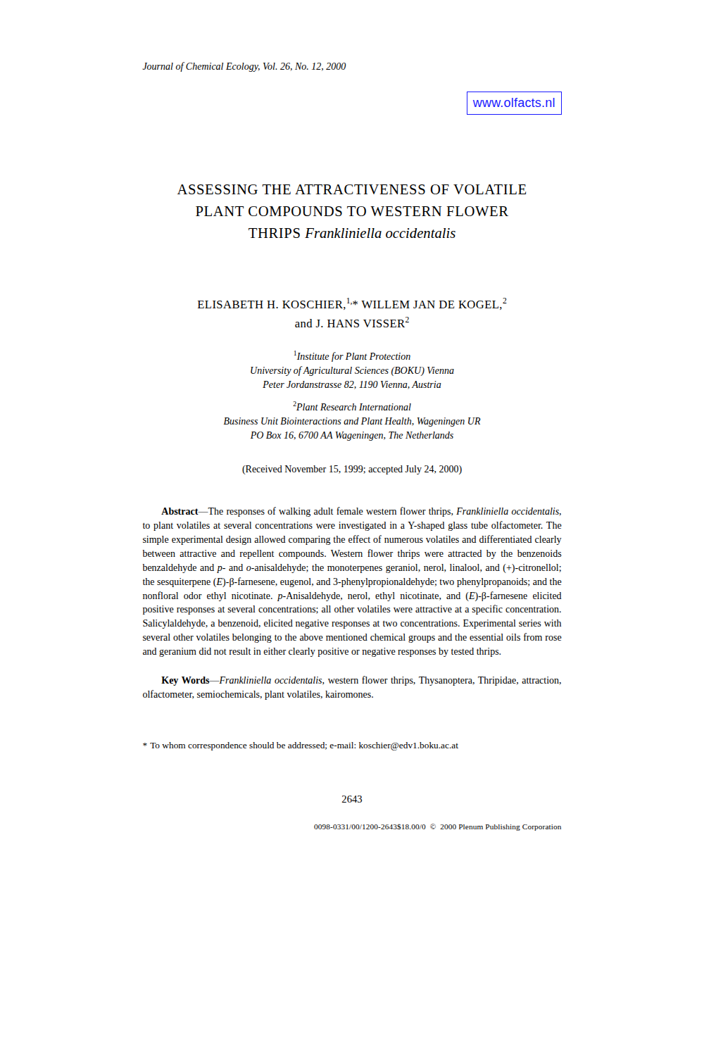Journal of Chemical Ecology, Vol. 26, No. 12, 2000
www.olfacts.nl
ASSESSING THE ATTRACTIVENESS OF VOLATILE
PLANT COMPOUNDS TO WESTERN FLOWER
THRIPS Frankliniella occidentalis
ELISABETH H. KOSCHIER,1,* WILLEM JAN DE KOGEL,2
and J. HANS VISSER2
1Institute for Plant Protection
University of Agricultural Sciences (BOKU) Vienna
Peter Jordanstrasse 82, 1190 Vienna, Austria
2Plant Research International
Business Unit Biointeractions and Plant Health, Wageningen UR
PO Box 16, 6700 AA Wageningen, The Netherlands
(Received November 15, 1999; accepted July 24, 2000)
Abstract—The responses of walking adult female western flower thrips, Frankliniella occidentalis, to plant volatiles at several concentrations were investigated in a Y-shaped glass tube olfactometer. The simple experimental design allowed comparing the effect of numerous volatiles and differentiated clearly between attractive and repellent compounds. Western flower thrips were attracted by the benzenoids benzaldehyde and p- and o-anisaldehyde; the monoterpenes geraniol, nerol, linalool, and (+)-citronellol; the sesquiterpene (E)-β-farnesene, eugenol, and 3-phenylpropionaldehyde; two phenylpropanoids; and the nonfloral odor ethyl nicotinate. p-Anisaldehyde, nerol, ethyl nicotinate, and (E)-β-farnesene elicited positive responses at several concentrations; all other volatiles were attractive at a specific concentration. Salicylaldehyde, a benzenoid, elicited negative responses at two concentrations. Experimental series with several other volatiles belonging to the above mentioned chemical groups and the essential oils from rose and geranium did not result in either clearly positive or negative responses by tested thrips.
Key Words—Frankliniella occidentalis, western flower thrips, Thysanoptera, Thripidae, attraction, olfactometer, semiochemicals, plant volatiles, kairomones.
* To whom correspondence should be addressed; e-mail: koschier@edv1.boku.ac.at
2643
0098-0331/00/1200-2643$18.00/0 © 2000 Plenum Publishing Corporation